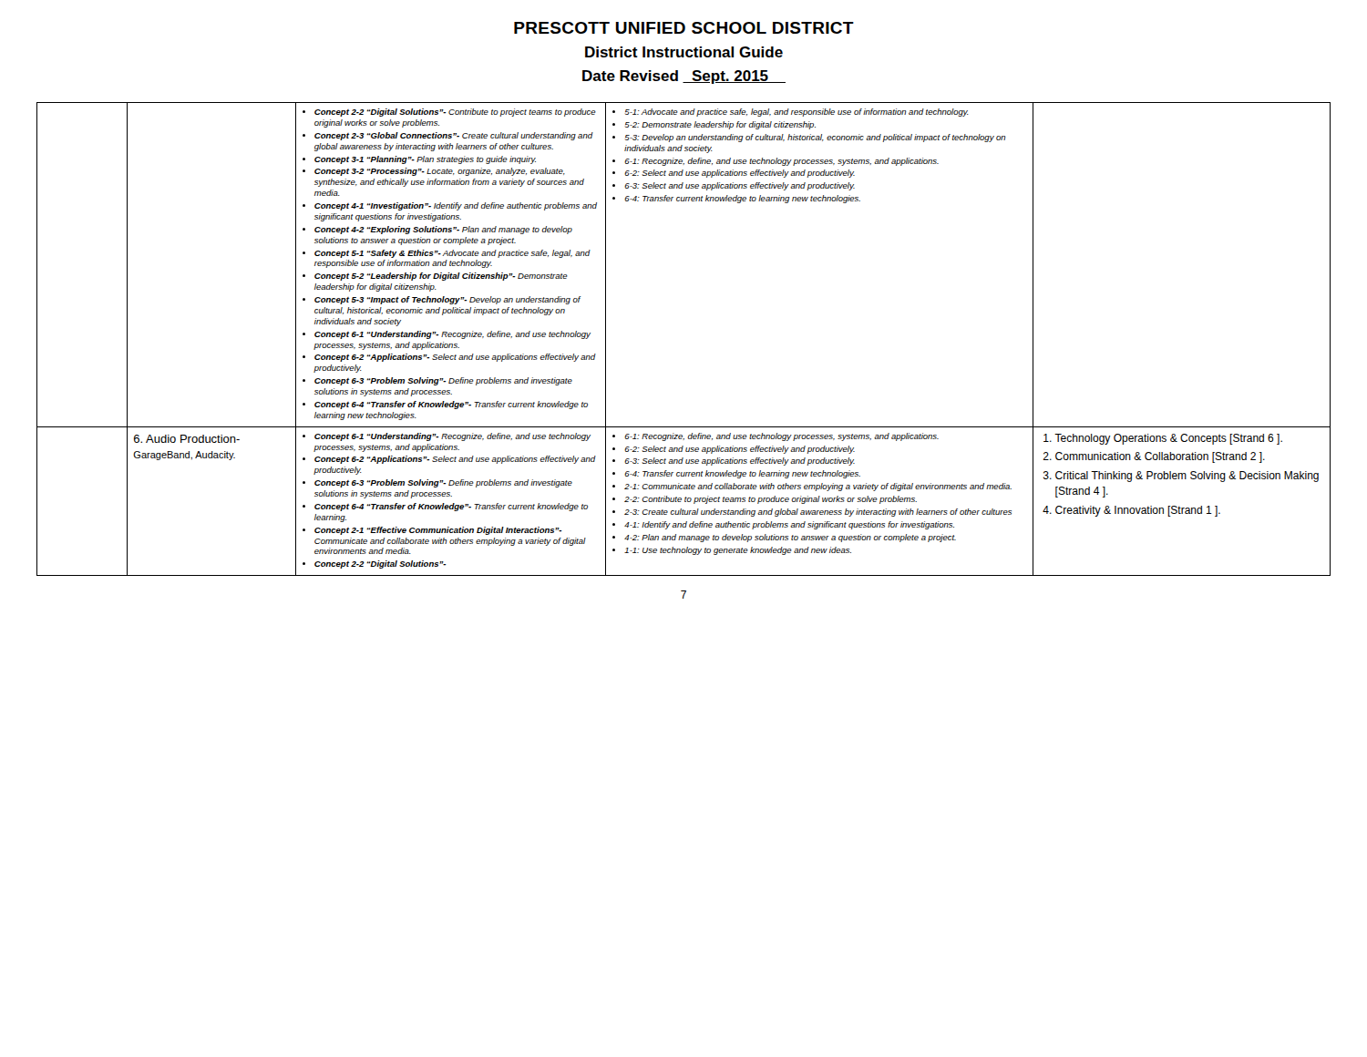PRESCOTT UNIFIED SCHOOL DISTRICT
District Instructional Guide
Date Revised Sept. 2015
| | | Concept 2-2 “Digital Solutions”- Contribute to project teams to produce original works or solve problems. Concept 2-3 “Global Connections”- Create cultural understanding and global awareness by interacting with learners of other cultures. Concept 3-1 “Planning”- Plan strategies to guide inquiry. Concept 3-2 “Processing”- Locate, organize, analyze, evaluate, synthesize, and ethically use information from a variety of sources and media. Concept 4-1 “Investigation”- Identify and define authentic problems and significant questions for investigations. Concept 4-2 “Exploring Solutions”- Plan and manage to develop solutions to answer a question or complete a project. Concept 5-1 “Safety & Ethics”- Advocate and practice safe, legal, and responsible use of information and technology. Concept 5-2 “Leadership for Digital Citizenship”- Demonstrate leadership for digital citizenship. Concept 5-3 “Impact of Technology”- Develop an understanding of cultural, historical, economic and political impact of technology on individuals and society Concept 6-1 “Understanding”- Recognize, define, and use technology processes, systems, and applications. Concept 6-2 “Applications”- Select and use applications effectively and productively. Concept 6-3 “Problem Solving”- Define problems and investigate solutions in systems and processes. Concept 6-4 “Transfer of Knowledge”- Transfer current knowledge to learning new technologies. | 5-1: Advocate and practice safe, legal, and responsible use of information and technology. 5-2: Demonstrate leadership for digital citizenship. 5-3: Develop an understanding of cultural, historical, economic and political impact of technology on individuals and society. 6-1: Recognize, define, and use technology processes, systems, and applications. 6-2: Select and use applications effectively and productively. 6-3: Select and use applications effectively and productively. 6-4: Transfer current knowledge to learning new technologies. | |
| | 6. Audio Production- GarageBand, Audacity. | Concept 6-1 “Understanding”- Recognize, define, and use technology processes, systems, and applications. Concept 6-2 “Applications”- Select and use applications effectively and productively. Concept 6-3 “Problem Solving”- Define problems and investigate solutions in systems and processes. Concept 6-4 “Transfer of Knowledge”- Transfer current knowledge to learning. Concept 2-1 “Effective Communication Digital Interactions”- Communicate and collaborate with others employing a variety of digital environments and media. Concept 2-2 “Digital Solutions”- | 6-1: Recognize, define, and use technology processes, systems, and applications. 6-2: Select and use applications effectively and productively. 6-3: Select and use applications effectively and productively. 6-4: Transfer current knowledge to learning new technologies. 2-1: Communicate and collaborate with others employing a variety of digital environments and media. 2-2: Contribute to project teams to produce original works or solve problems. 2-3: Create cultural understanding and global awareness by interacting with learners of other cultures 4-1: Identify and define authentic problems and significant questions for investigations. 4-2: Plan and manage to develop solutions to answer a question or complete a project. 1-1: Use technology to generate knowledge and new ideas. | Technology Operations & Concepts [Strand 6 ]. Communication & Collaboration [Strand 2 ]. Critical Thinking & Problem Solving & Decision Making [Strand 4 ]. Creativity & Innovation [Strand 1 ]. |
7